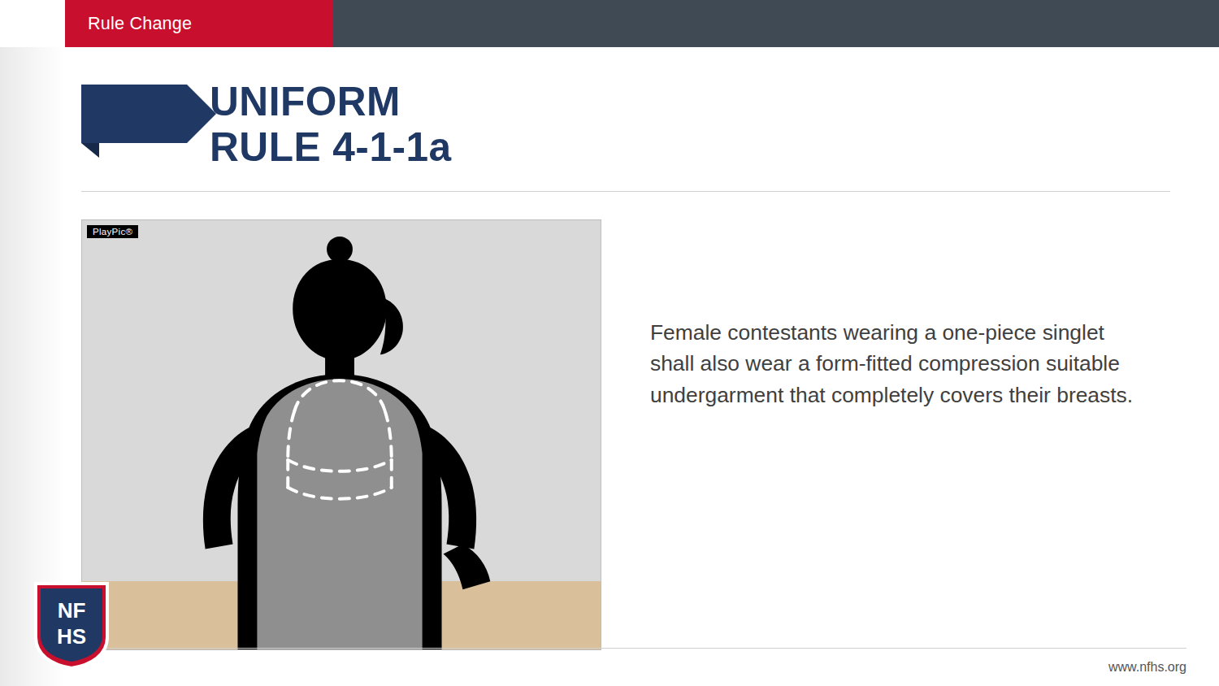Rule Change
UNIFORM
RULE 4-1-1a
PlayPic®
Female contestants wearing a one-piece singlet shall also wear a form-fitted compression suitable undergarment that completely covers their breasts.
www.nfhs.org
NF HS